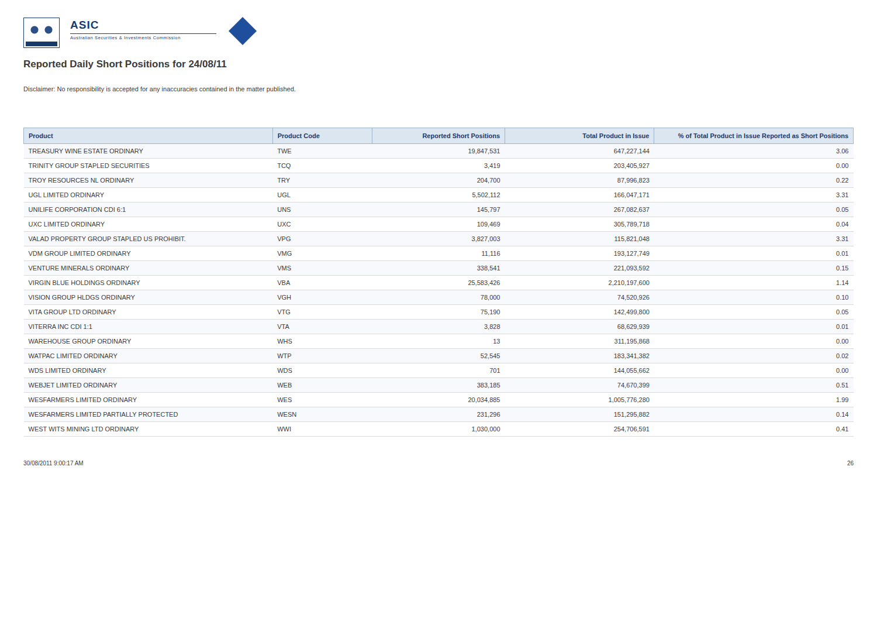ASIC
Australian Securities & Investments Commission
Reported Daily Short Positions for 24/08/11
Disclaimer: No responsibility is accepted for any inaccuracies contained in the matter published.
| Product | Product Code | Reported Short Positions | Total Product in Issue | % of Total Product in Issue Reported as Short Positions |
| --- | --- | --- | --- | --- |
| TREASURY WINE ESTATE ORDINARY | TWE | 19,847,531 | 647,227,144 | 3.06 |
| TRINITY GROUP STAPLED SECURITIES | TCQ | 3,419 | 203,405,927 | 0.00 |
| TROY RESOURCES NL ORDINARY | TRY | 204,700 | 87,996,823 | 0.22 |
| UGL LIMITED ORDINARY | UGL | 5,502,112 | 166,047,171 | 3.31 |
| UNILIFE CORPORATION CDI 6:1 | UNS | 145,797 | 267,082,637 | 0.05 |
| UXC LIMITED ORDINARY | UXC | 109,469 | 305,789,718 | 0.04 |
| VALAD PROPERTY GROUP STAPLED US PROHIBIT. | VPG | 3,827,003 | 115,821,048 | 3.31 |
| VDM GROUP LIMITED ORDINARY | VMG | 11,116 | 193,127,749 | 0.01 |
| VENTURE MINERALS ORDINARY | VMS | 338,541 | 221,093,592 | 0.15 |
| VIRGIN BLUE HOLDINGS ORDINARY | VBA | 25,583,426 | 2,210,197,600 | 1.14 |
| VISION GROUP HLDGS ORDINARY | VGH | 78,000 | 74,520,926 | 0.10 |
| VITA GROUP LTD ORDINARY | VTG | 75,190 | 142,499,800 | 0.05 |
| VITERRA INC CDI 1:1 | VTA | 3,828 | 68,629,939 | 0.01 |
| WAREHOUSE GROUP ORDINARY | WHS | 13 | 311,195,868 | 0.00 |
| WATPAC LIMITED ORDINARY | WTP | 52,545 | 183,341,382 | 0.02 |
| WDS LIMITED ORDINARY | WDS | 701 | 144,055,662 | 0.00 |
| WEBJET LIMITED ORDINARY | WEB | 383,185 | 74,670,399 | 0.51 |
| WESFARMERS LIMITED ORDINARY | WES | 20,034,885 | 1,005,776,280 | 1.99 |
| WESFARMERS LIMITED PARTIALLY PROTECTED | WESN | 231,296 | 151,295,882 | 0.14 |
| WEST WITS MINING LTD ORDINARY | WWI | 1,030,000 | 254,706,591 | 0.41 |
30/08/2011 9:00:17 AM
26